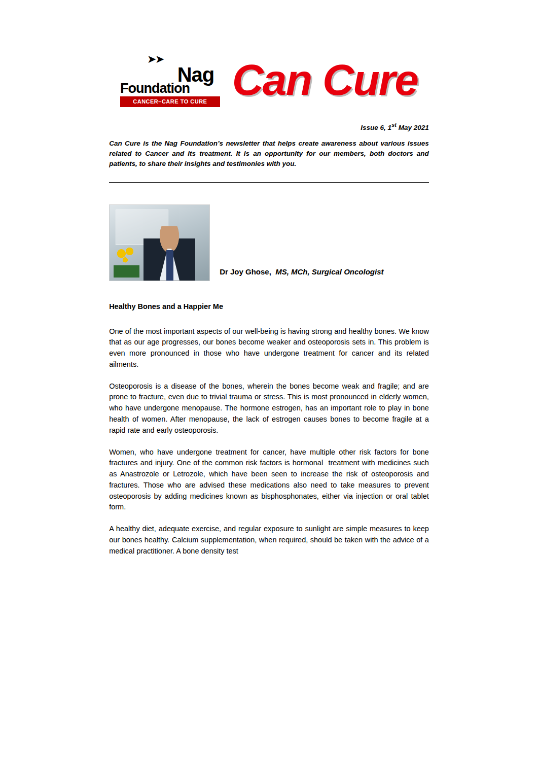➤➤
Nag
Foundation
CANCER–CARE TO CURE
Can Cure
Issue 6, 1st May 2021
Can Cure is the Nag Foundation’s newsletter that helps create awareness about various issues related to Cancer and its treatment. It is an opportunity for our members, both doctors and patients, to share their insights and testimonies with you.
Dr Joy Ghose, MS, MCh, Surgical Oncologist
Healthy Bones and a Happier Me
One of the most important aspects of our well-being is having strong and healthy bones. We know that as our age progresses, our bones become weaker and osteoporosis sets in. This problem is even more pronounced in those who have undergone treatment for cancer and its related ailments.
Osteoporosis is a disease of the bones, wherein the bones become weak and fragile; and are prone to fracture, even due to trivial trauma or stress. This is most pronounced in elderly women, who have undergone menopause. The hormone estrogen, has an important role to play in bone health of women. After menopause, the lack of estrogen causes bones to become fragile at a rapid rate and early osteoporosis.
Women, who have undergone treatment for cancer, have multiple other risk factors for bone fractures and injury. One of the common risk factors is hormonal treatment with medicines such as Anastrozole or Letrozole, which have been seen to increase the risk of osteoporosis and fractures. Those who are advised these medications also need to take measures to prevent osteoporosis by adding medicines known as bisphosphonates, either via injection or oral tablet form.
A healthy diet, adequate exercise, and regular exposure to sunlight are simple measures to keep our bones healthy. Calcium supplementation, when required, should be taken with the advice of a medical practitioner. A bone density test